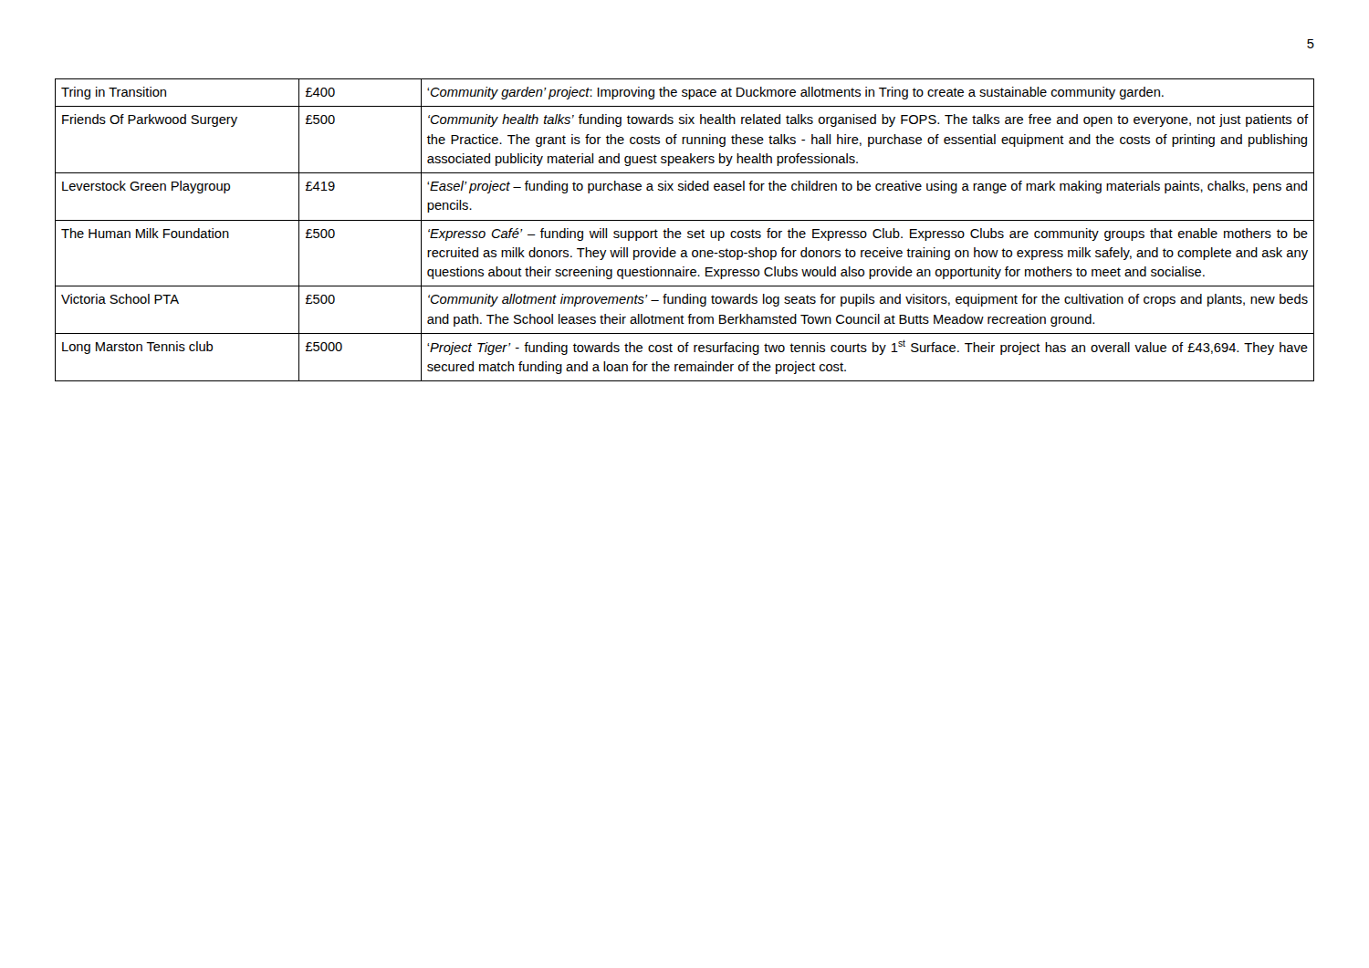5
| Tring in Transition | £400 | ‘ Community garden’ project : Improving the space at Duckmore allotments in Tring to create a sustainable community garden. |
| Friends Of Parkwood Surgery | £500 | ‘Community health talks’ funding towards six health related talks organised by FOPS. The talks are free and open to everyone, not just patients of the Practice. The grant is for the costs of running these talks - hall hire, purchase of essential equipment and the costs of printing and publishing associated publicity material and guest speakers by health professionals. |
| Leverstock Green Playgroup | £419 | ‘ Easel’ project – funding to purchase a six sided easel for the children to be creative using a range of mark making materials paints, chalks, pens and pencils. |
| The Human Milk Foundation | £500 | ‘Expresso Café’ – funding will support the set up costs for the Expresso Club. Expresso Clubs are community groups that enable mothers to be recruited as milk donors. They will provide a one-stop-shop for donors to receive training on how to express milk safely, and to complete and ask any questions about their screening questionnaire. Expresso Clubs would also provide an opportunity for mothers to meet and socialise. |
| Victoria School PTA | £500 | ‘Community allotment improvements’ – funding towards log seats for pupils and visitors, equipment for the cultivation of crops and plants, new beds and path. The School leases their allotment from Berkhamsted Town Council at Butts Meadow recreation ground. |
| Long Marston Tennis club | £5000 | ‘ Project Tiger’ - funding towards the cost of resurfacing two tennis courts by 1 st Surface. Their project has an overall value of £43,694. They have secured match funding and a loan for the remainder of the project cost. |